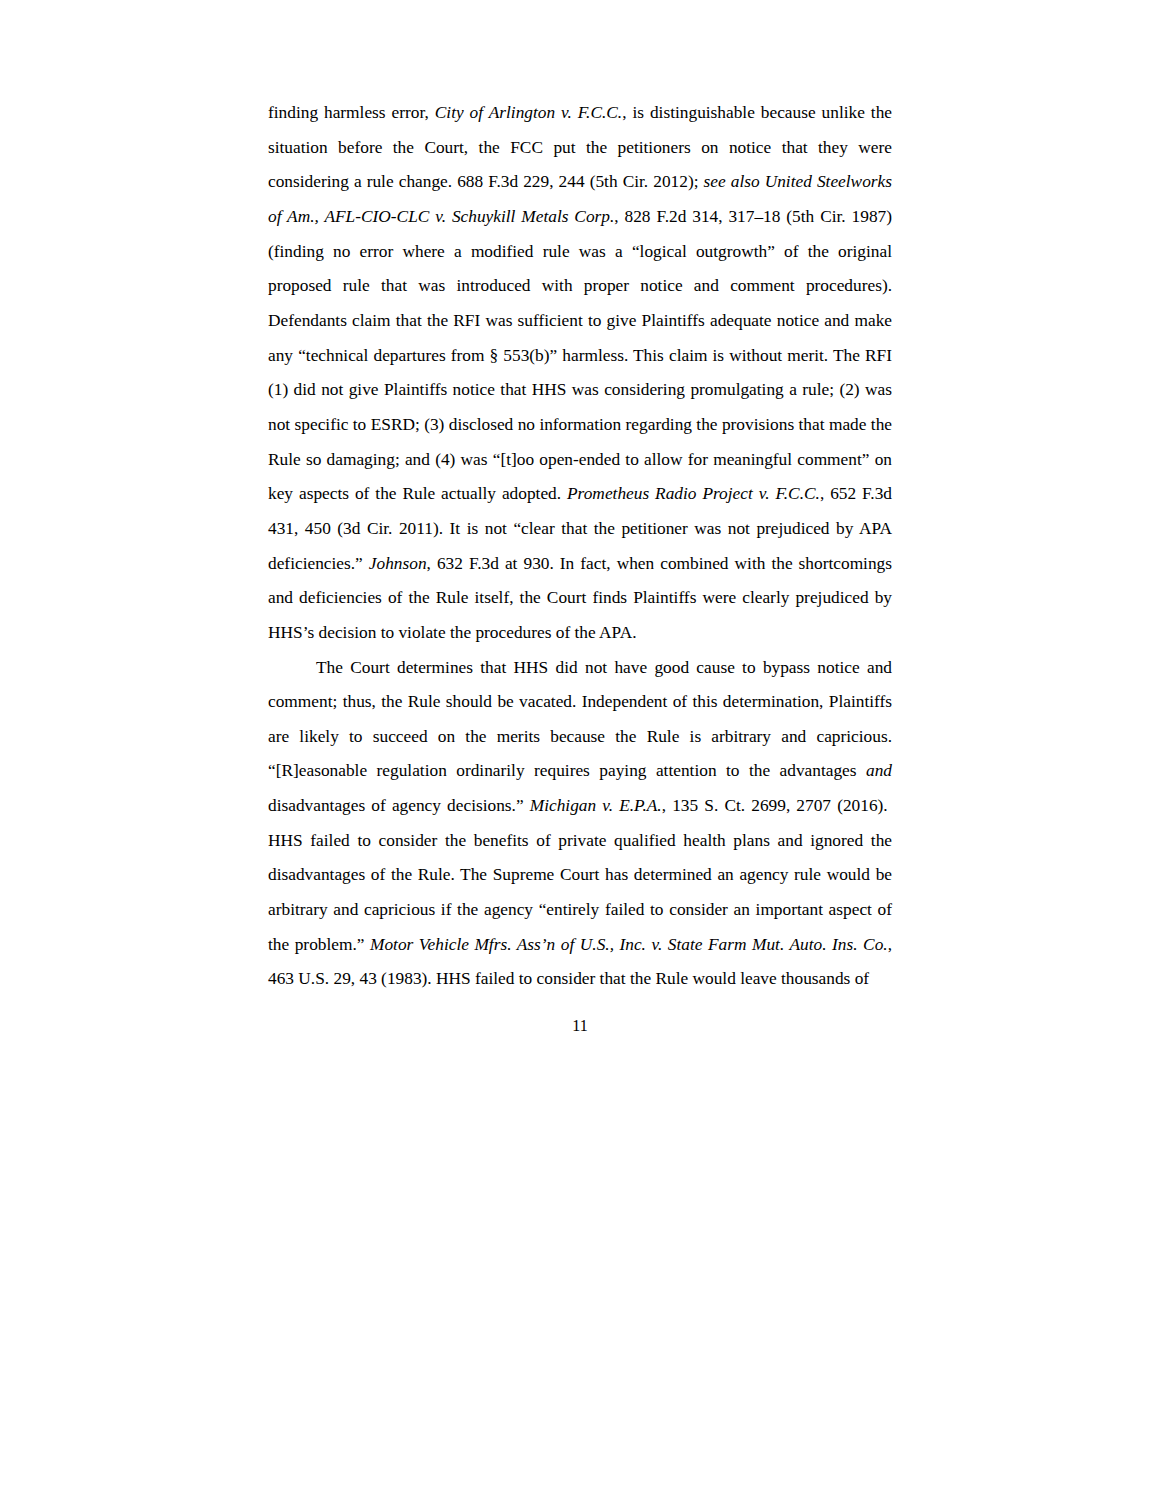finding harmless error, City of Arlington v. F.C.C., is distinguishable because unlike the situation before the Court, the FCC put the petitioners on notice that they were considering a rule change. 688 F.3d 229, 244 (5th Cir. 2012); see also United Steelworks of Am., AFL-CIO-CLC v. Schuykill Metals Corp., 828 F.2d 314, 317–18 (5th Cir. 1987) (finding no error where a modified rule was a “logical outgrowth” of the original proposed rule that was introduced with proper notice and comment procedures). Defendants claim that the RFI was sufficient to give Plaintiffs adequate notice and make any “technical departures from § 553(b)” harmless. This claim is without merit. The RFI (1) did not give Plaintiffs notice that HHS was considering promulgating a rule; (2) was not specific to ESRD; (3) disclosed no information regarding the provisions that made the Rule so damaging; and (4) was “[t]oo open-ended to allow for meaningful comment” on key aspects of the Rule actually adopted. Prometheus Radio Project v. F.C.C., 652 F.3d 431, 450 (3d Cir. 2011). It is not “clear that the petitioner was not prejudiced by APA deficiencies.” Johnson, 632 F.3d at 930. In fact, when combined with the shortcomings and deficiencies of the Rule itself, the Court finds Plaintiffs were clearly prejudiced by HHS’s decision to violate the procedures of the APA.
The Court determines that HHS did not have good cause to bypass notice and comment; thus, the Rule should be vacated. Independent of this determination, Plaintiffs are likely to succeed on the merits because the Rule is arbitrary and capricious. “[R]easonable regulation ordinarily requires paying attention to the advantages and disadvantages of agency decisions.” Michigan v. E.P.A., 135 S. Ct. 2699, 2707 (2016). HHS failed to consider the benefits of private qualified health plans and ignored the disadvantages of the Rule. The Supreme Court has determined an agency rule would be arbitrary and capricious if the agency “entirely failed to consider an important aspect of the problem.” Motor Vehicle Mfrs. Ass’n of U.S., Inc. v. State Farm Mut. Auto. Ins. Co., 463 U.S. 29, 43 (1983). HHS failed to consider that the Rule would leave thousands of
11